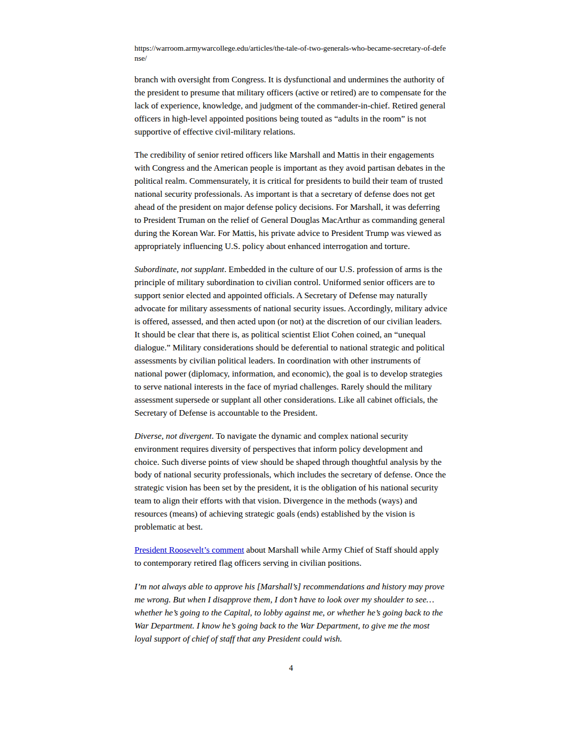https://warroom.armywarcollege.edu/articles/the-tale-of-two-generals-who-became-secretary-of-defense/
branch with oversight from Congress. It is dysfunctional and undermines the authority of the president to presume that military officers (active or retired) are to compensate for the lack of experience, knowledge, and judgment of the commander-in-chief. Retired general officers in high-level appointed positions being touted as “adults in the room” is not supportive of effective civil-military relations.
The credibility of senior retired officers like Marshall and Mattis in their engagements with Congress and the American people is important as they avoid partisan debates in the political realm. Commensurately, it is critical for presidents to build their team of trusted national security professionals. As important is that a secretary of defense does not get ahead of the president on major defense policy decisions. For Marshall, it was deferring to President Truman on the relief of General Douglas MacArthur as commanding general during the Korean War. For Mattis, his private advice to President Trump was viewed as appropriately influencing U.S. policy about enhanced interrogation and torture.
Subordinate, not supplant. Embedded in the culture of our U.S. profession of arms is the principle of military subordination to civilian control. Uniformed senior officers are to support senior elected and appointed officials. A Secretary of Defense may naturally advocate for military assessments of national security issues. Accordingly, military advice is offered, assessed, and then acted upon (or not) at the discretion of our civilian leaders. It should be clear that there is, as political scientist Eliot Cohen coined, an “unequal dialogue.” Military considerations should be deferential to national strategic and political assessments by civilian political leaders. In coordination with other instruments of national power (diplomacy, information, and economic), the goal is to develop strategies to serve national interests in the face of myriad challenges. Rarely should the military assessment supersede or supplant all other considerations. Like all cabinet officials, the Secretary of Defense is accountable to the President.
Diverse, not divergent. To navigate the dynamic and complex national security environment requires diversity of perspectives that inform policy development and choice. Such diverse points of view should be shaped through thoughtful analysis by the body of national security professionals, which includes the secretary of defense. Once the strategic vision has been set by the president, it is the obligation of his national security team to align their efforts with that vision. Divergence in the methods (ways) and resources (means) of achieving strategic goals (ends) established by the vision is problematic at best.
President Roosevelt’s comment about Marshall while Army Chief of Staff should apply to contemporary retired flag officers serving in civilian positions.
I’m not always able to approve his [Marshall’s] recommendations and history may prove me wrong. But when I disapprove them, I don’t have to look over my shoulder to see…whether he’s going to the Capital, to lobby against me, or whether he’s going back to the War Department. I know he’s going back to the War Department, to give me the most loyal support of chief of staff that any President could wish.
4